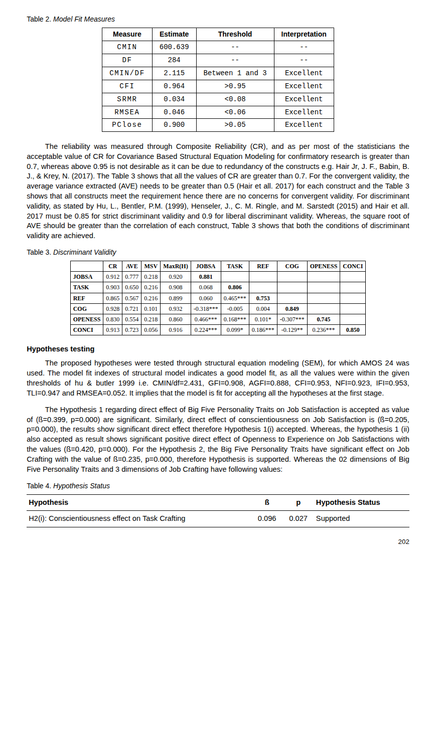Table 2. Model Fit Measures
| Measure | Estimate | Threshold | Interpretation |
| --- | --- | --- | --- |
| CMIN | 600.639 | -- | -- |
| DF | 284 | -- | -- |
| CMIN/DF | 2.115 | Between 1 and 3 | Excellent |
| CFI | 0.964 | >0.95 | Excellent |
| SRMR | 0.034 | <0.08 | Excellent |
| RMSEA | 0.046 | <0.06 | Excellent |
| PClose | 0.900 | >0.05 | Excellent |
The reliability was measured through Composite Reliability (CR), and as per most of the statisticians the acceptable value of CR for Covariance Based Structural Equation Modeling for confirmatory research is greater than 0.7, whereas above 0.95 is not desirable as it can be due to redundancy of the constructs e.g. Hair Jr, J. F., Babin, B. J., & Krey, N. (2017). The Table 3 shows that all the values of CR are greater than 0.7. For the convergent validity, the average variance extracted (AVE) needs to be greater than 0.5 (Hair et all. 2017) for each construct and the Table 3 shows that all constructs meet the requirement hence there are no concerns for convergent validity. For discriminant validity, as stated by Hu, L., Bentler, P.M. (1999), Henseler, J., C. M. Ringle, and M. Sarstedt (2015) and Hair et all. 2017 must be 0.85 for strict discriminant validity and 0.9 for liberal discriminant validity. Whereas, the square root of AVE should be greater than the correlation of each construct, Table 3 shows that both the conditions of discriminant validity are achieved.
Table 3. Discriminant Validity
| | CR | AVE | MSV | MaxR(H) | JOBSA | TASK | REF | COG | OPENESS | CONCI |
| --- | --- | --- | --- | --- | --- | --- | --- | --- | --- | --- |
| JOBSA | 0.912 | 0.777 | 0.218 | 0.920 | 0.881 | | | | | |
| TASK | 0.903 | 0.650 | 0.216 | 0.908 | 0.068 | 0.806 | | | | |
| REF | 0.865 | 0.567 | 0.216 | 0.899 | 0.060 | 0.465*** | 0.753 | | | |
| COG | 0.928 | 0.721 | 0.101 | 0.932 | -0.318*** | -0.005 | 0.004 | 0.849 | | |
| OPENESS | 0.830 | 0.554 | 0.218 | 0.860 | 0.466*** | 0.168*** | 0.101* | -0.307*** | 0.745 | |
| CONCI | 0.913 | 0.723 | 0.056 | 0.916 | 0.224*** | 0.099* | 0.186*** | -0.129** | 0.236*** | 0.850 |
Hypotheses testing
The proposed hypotheses were tested through structural equation modeling (SEM), for which AMOS 24 was used. The model fit indexes of structural model indicates a good model fit, as all the values were within the given thresholds of hu & butler 1999 i.e. CMIN/df=2.431, GFI=0.908, AGFI=0.888, CFI=0.953, NFI=0.923, IFI=0.953, TLI=0.947 and RMSEA=0.052. It implies that the model is fit for accepting all the hypotheses at the first stage.
The Hypothesis 1 regarding direct effect of Big Five Personality Traits on Job Satisfaction is accepted as value of (ß=0.399, p=0.000) are significant. Similarly, direct effect of conscientiousness on Job Satisfaction is (ß=0.205, p=0.000), the results show significant direct effect therefore Hypothesis 1(i) accepted. Whereas, the hypothesis 1 (ii) also accepted as result shows significant positive direct effect of Openness to Experience on Job Satisfactions with the values (ß=0.420, p=0.000). For the Hypothesis 2, the Big Five Personality Traits have significant effect on Job Crafting with the value of ß=0.235, p=0.000, therefore Hypothesis is supported. Whereas the 02 dimensions of Big Five Personality Traits and 3 dimensions of Job Crafting have following values:
Table 4. Hypothesis Status
| Hypothesis | ß | p | Hypothesis Status |
| --- | --- | --- | --- |
| H2(i): Conscientiousness effect on Task Crafting | 0.096 | 0.027 | Supported |
202